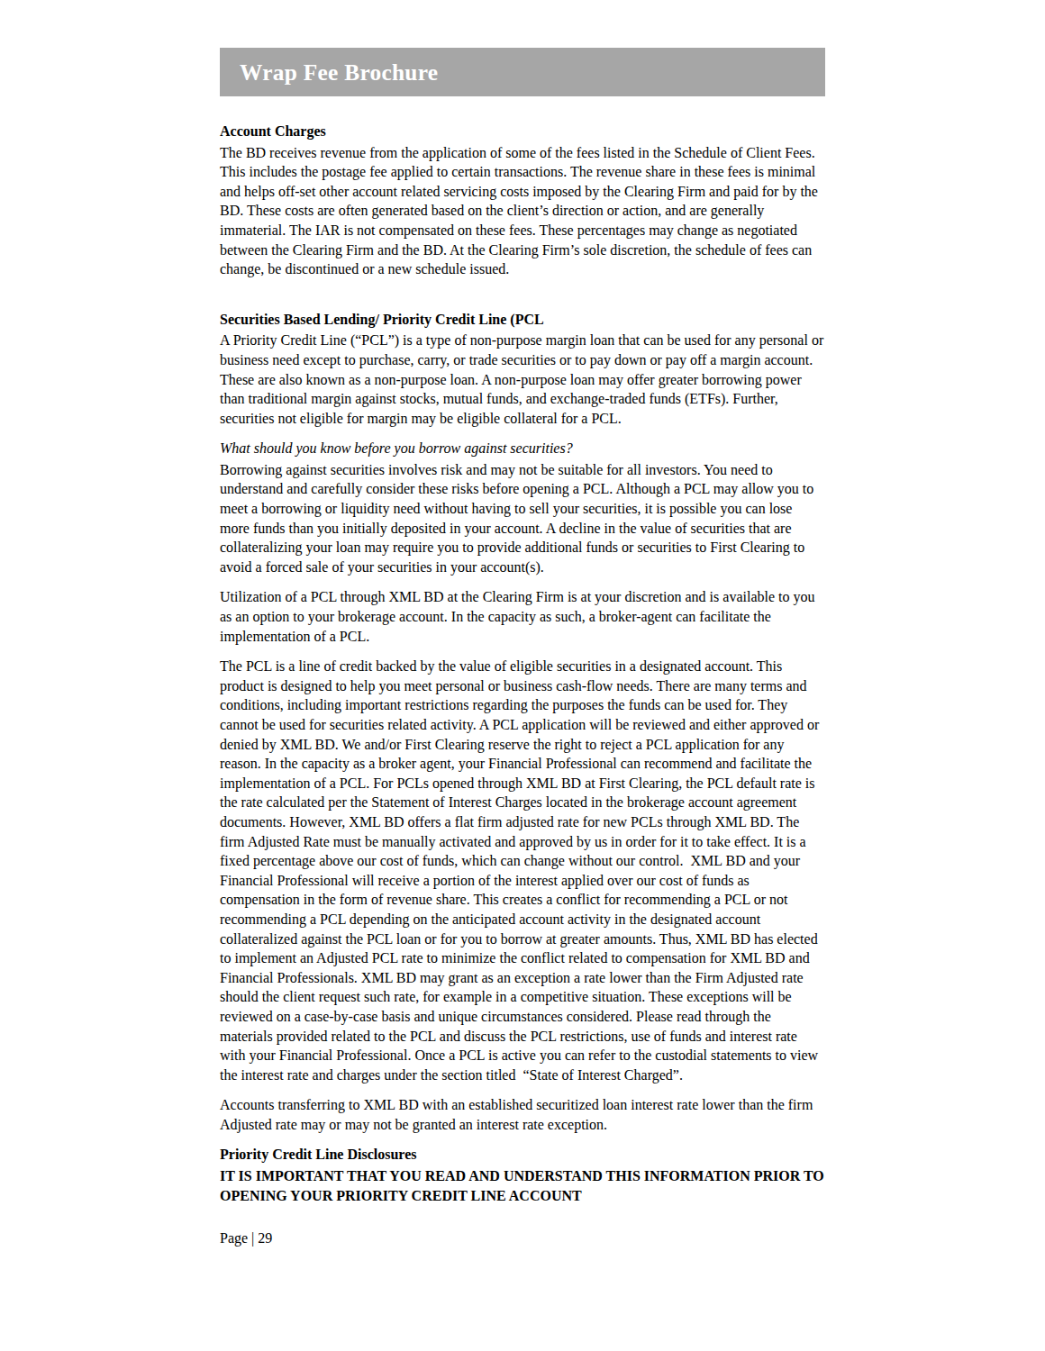Wrap Fee Brochure
Account Charges
The BD receives revenue from the application of some of the fees listed in the Schedule of Client Fees. This includes the postage fee applied to certain transactions. The revenue share in these fees is minimal and helps off-set other account related servicing costs imposed by the Clearing Firm and paid for by the BD. These costs are often generated based on the client’s direction or action, and are generally immaterial. The IAR is not compensated on these fees. These percentages may change as negotiated between the Clearing Firm and the BD. At the Clearing Firm’s sole discretion, the schedule of fees can change, be discontinued or a new schedule issued.
Securities Based Lending/ Priority Credit Line (PCL
A Priority Credit Line (“PCL”) is a type of non-purpose margin loan that can be used for any personal or business need except to purchase, carry, or trade securities or to pay down or pay off a margin account. These are also known as a non-purpose loan. A non-purpose loan may offer greater borrowing power than traditional margin against stocks, mutual funds, and exchange-traded funds (ETFs). Further, securities not eligible for margin may be eligible collateral for a PCL.
What should you know before you borrow against securities?
Borrowing against securities involves risk and may not be suitable for all investors. You need to understand and carefully consider these risks before opening a PCL. Although a PCL may allow you to meet a borrowing or liquidity need without having to sell your securities, it is possible you can lose more funds than you initially deposited in your account. A decline in the value of securities that are collateralizing your loan may require you to provide additional funds or securities to First Clearing to avoid a forced sale of your securities in your account(s).
Utilization of a PCL through XML BD at the Clearing Firm is at your discretion and is available to you as an option to your brokerage account. In the capacity as such, a broker-agent can facilitate the implementation of a PCL.
The PCL is a line of credit backed by the value of eligible securities in a designated account. This product is designed to help you meet personal or business cash-flow needs. There are many terms and conditions, including important restrictions regarding the purposes the funds can be used for. They cannot be used for securities related activity. A PCL application will be reviewed and either approved or denied by XML BD. We and/or First Clearing reserve the right to reject a PCL application for any reason. In the capacity as a broker agent, your Financial Professional can recommend and facilitate the implementation of a PCL. For PCLs opened through XML BD at First Clearing, the PCL default rate is the rate calculated per the Statement of Interest Charges located in the brokerage account agreement documents. However, XML BD offers a flat firm adjusted rate for new PCLs through XML BD. The firm Adjusted Rate must be manually activated and approved by us in order for it to take effect. It is a fixed percentage above our cost of funds, which can change without our control. XML BD and your Financial Professional will receive a portion of the interest applied over our cost of funds as compensation in the form of revenue share. This creates a conflict for recommending a PCL or not recommending a PCL depending on the anticipated account activity in the designated account collateralized against the PCL loan or for you to borrow at greater amounts. Thus, XML BD has elected to implement an Adjusted PCL rate to minimize the conflict related to compensation for XML BD and Financial Professionals. XML BD may grant as an exception a rate lower than the Firm Adjusted rate should the client request such rate, for example in a competitive situation. These exceptions will be reviewed on a case-by-case basis and unique circumstances considered. Please read through the materials provided related to the PCL and discuss the PCL restrictions, use of funds and interest rate with your Financial Professional. Once a PCL is active you can refer to the custodial statements to view the interest rate and charges under the section titled “State of Interest Charged”.
Accounts transferring to XML BD with an established securitized loan interest rate lower than the firm Adjusted rate may or may not be granted an interest rate exception.
Priority Credit Line Disclosures
IT IS IMPORTANT THAT YOU READ AND UNDERSTAND THIS INFORMATION PRIOR TO OPENING YOUR PRIORITY CREDIT LINE ACCOUNT
Page | 29